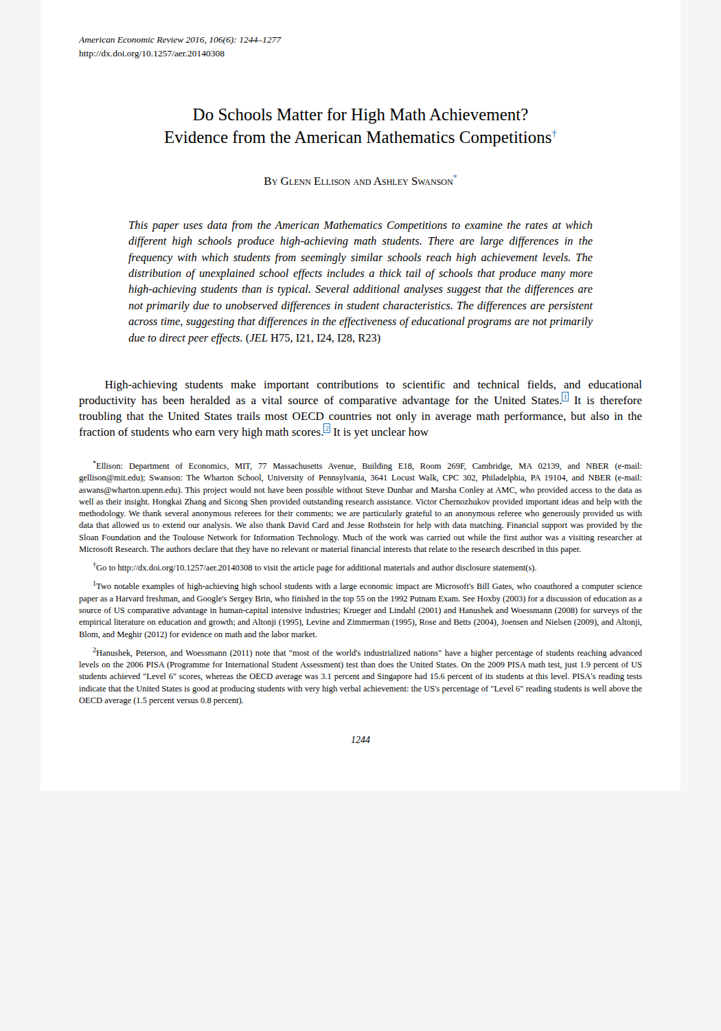American Economic Review 2016, 106(6): 1244–1277
http://dx.doi.org/10.1257/aer.20140308
Do Schools Matter for High Math Achievement?
Evidence from the American Mathematics Competitions†
By Glenn Ellison and Ashley Swanson*
This paper uses data from the American Mathematics Competitions to examine the rates at which different high schools produce high-achieving math students. There are large differences in the frequency with which students from seemingly similar schools reach high achievement levels. The distribution of unexplained school effects includes a thick tail of schools that produce many more high-achieving students than is typical. Several additional analyses suggest that the differences are not primarily due to unobserved differences in student characteristics. The differences are persistent across time, suggesting that differences in the effectiveness of educational programs are not primarily due to direct peer effects. (JEL H75, I21, I24, I28, R23)
High-achieving students make important contributions to scientific and technical fields, and educational productivity has been heralded as a vital source of comparative advantage for the United States.1 It is therefore troubling that the United States trails most OECD countries not only in average math performance, but also in the fraction of students who earn very high math scores.2 It is yet unclear how
*Ellison: Department of Economics, MIT, 77 Massachusetts Avenue, Building E18, Room 269F, Cambridge, MA 02139, and NBER (e-mail: gellison@mit.edu); Swanson: The Wharton School, University of Pennsylvania, 3641 Locust Walk, CPC 302, Philadelphia, PA 19104, and NBER (e-mail: aswans@wharton.upenn.edu). This project would not have been possible without Steve Dunbar and Marsha Conley at AMC, who provided access to the data as well as their insight. Hongkai Zhang and Sicong Shen provided outstanding research assistance. Victor Chernozhukov provided important ideas and help with the methodology. We thank several anonymous referees for their comments; we are particularly grateful to an anonymous referee who generously provided us with data that allowed us to extend our analysis. We also thank David Card and Jesse Rothstein for help with data matching. Financial support was provided by the Sloan Foundation and the Toulouse Network for Information Technology. Much of the work was carried out while the first author was a visiting researcher at Microsoft Research. The authors declare that they have no relevant or material financial interests that relate to the research described in this paper.
†Go to http://dx.doi.org/10.1257/aer.20140308 to visit the article page for additional materials and author disclosure statement(s).
1 Two notable examples of high-achieving high school students with a large economic impact are Microsoft's Bill Gates, who coauthored a computer science paper as a Harvard freshman, and Google's Sergey Brin, who finished in the top 55 on the 1992 Putnam Exam. See Hoxby (2003) for a discussion of education as a source of US comparative advantage in human-capital intensive industries; Krueger and Lindahl (2001) and Hanushek and Woessmann (2008) for surveys of the empirical literature on education and growth; and Altonji (1995), Levine and Zimmerman (1995), Rose and Betts (2004), Joensen and Nielsen (2009), and Altonji, Blom, and Meghir (2012) for evidence on math and the labor market.
2 Hanushek, Peterson, and Woessmann (2011) note that "most of the world's industrialized nations" have a higher percentage of students reaching advanced levels on the 2006 PISA (Programme for International Student Assessment) test than does the United States. On the 2009 PISA math test, just 1.9 percent of US students achieved "Level 6" scores, whereas the OECD average was 3.1 percent and Singapore had 15.6 percent of its students at this level. PISA's reading tests indicate that the United States is good at producing students with very high verbal achievement: the US's percentage of "Level 6" reading students is well above the OECD average (1.5 percent versus 0.8 percent).
1244